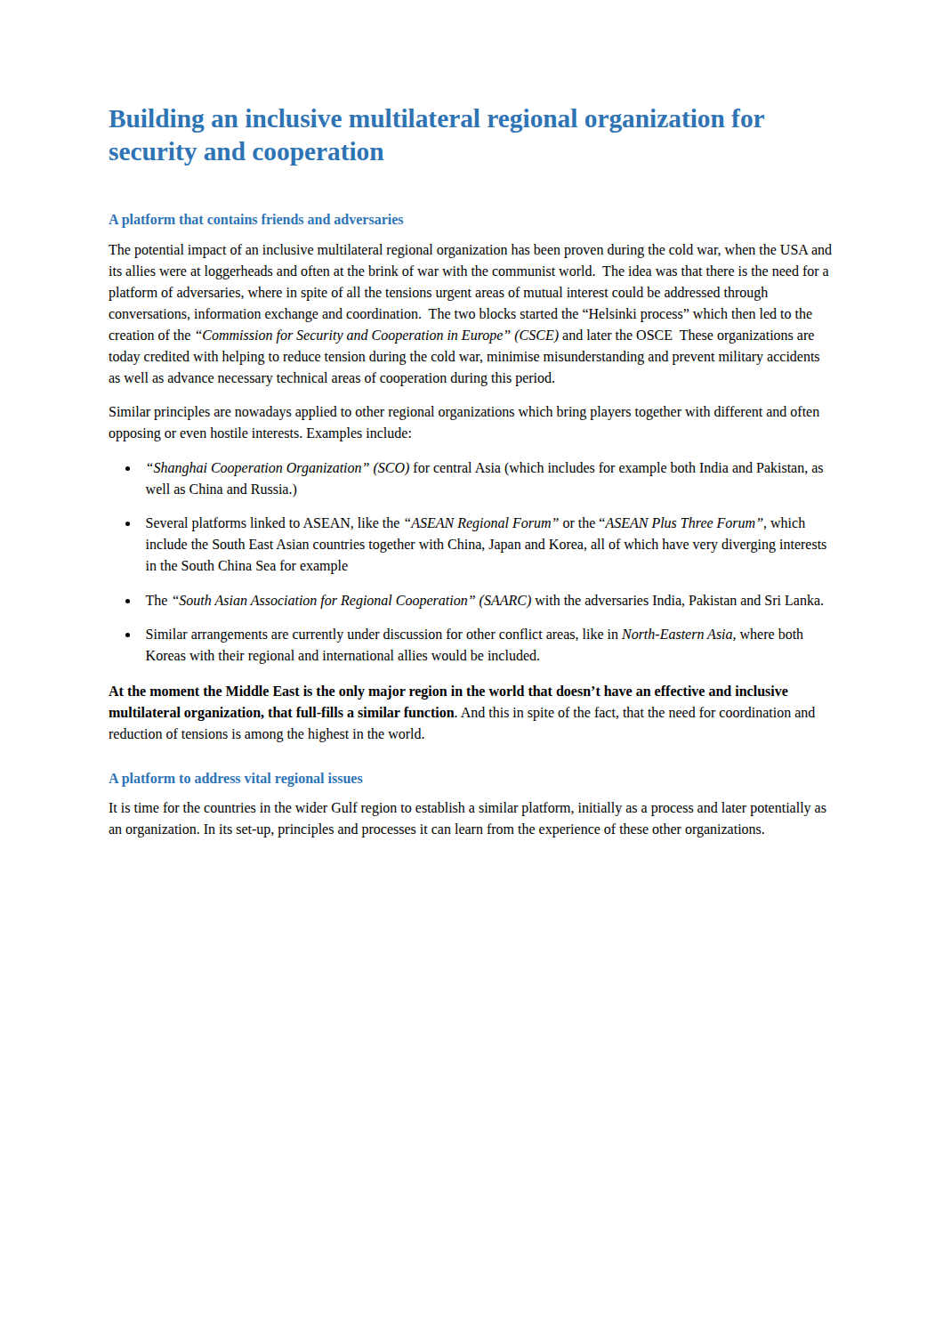Building an inclusive multilateral regional organization for security and cooperation
A platform that contains friends and adversaries
The potential impact of an inclusive multilateral regional organization has been proven during the cold war, when the USA and its allies were at loggerheads and often at the brink of war with the communist world. The idea was that there is the need for a platform of adversaries, where in spite of all the tensions urgent areas of mutual interest could be addressed through conversations, information exchange and coordination. The two blocks started the “Helsinki process” which then led to the creation of the “Commission for Security and Cooperation in Europe” (CSCE) and later the OSCE These organizations are today credited with helping to reduce tension during the cold war, minimise misunderstanding and prevent military accidents as well as advance necessary technical areas of cooperation during this period.
Similar principles are nowadays applied to other regional organizations which bring players together with different and often opposing or even hostile interests. Examples include:
“Shanghai Cooperation Organization” (SCO) for central Asia (which includes for example both India and Pakistan, as well as China and Russia.)
Several platforms linked to ASEAN, like the “ASEAN Regional Forum” or the “ASEAN Plus Three Forum”, which include the South East Asian countries together with China, Japan and Korea, all of which have very diverging interests in the South China Sea for example
The “South Asian Association for Regional Cooperation” (SAARC) with the adversaries India, Pakistan and Sri Lanka.
Similar arrangements are currently under discussion for other conflict areas, like in North-Eastern Asia, where both Koreas with their regional and international allies would be included.
At the moment the Middle East is the only major region in the world that doesn’t have an effective and inclusive multilateral organization, that full-fills a similar function. And this in spite of the fact, that the need for coordination and reduction of tensions is among the highest in the world.
A platform to address vital regional issues
It is time for the countries in the wider Gulf region to establish a similar platform, initially as a process and later potentially as an organization. In its set-up, principles and processes it can learn from the experience of these other organizations.